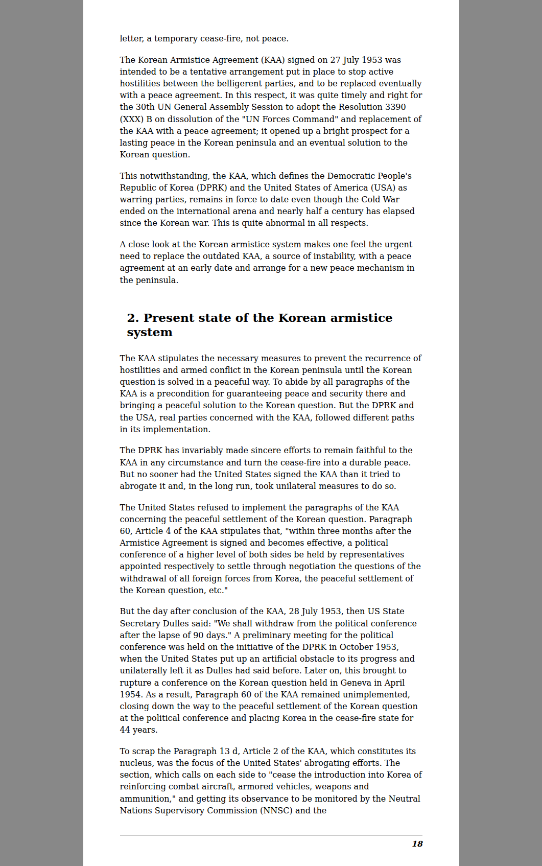letter, a temporary cease-fire, not peace.
The Korean Armistice Agreement (KAA) signed on 27 July 1953 was intended to be a tentative arrangement put in place to stop active hostilities between the belligerent parties, and to be replaced eventually with a peace agreement. In this respect, it was quite timely and right for the 30th UN General Assembly Session to adopt the Resolution 3390 (XXX) B on dissolution of the "UN Forces Command" and replacement of the KAA with a peace agreement; it opened up a bright prospect for a lasting peace in the Korean peninsula and an eventual solution to the Korean question.
This notwithstanding, the KAA, which defines the Democratic People's Republic of Korea (DPRK) and the United States of America (USA) as warring parties, remains in force to date even though the Cold War ended on the international arena and nearly half a century has elapsed since the Korean war. This is quite abnormal in all respects.
A close look at the Korean armistice system makes one feel the urgent need to replace the outdated KAA, a source of instability, with a peace agreement at an early date and arrange for a new peace mechanism in the peninsula.
2. Present state of the Korean armistice system
The KAA stipulates the necessary measures to prevent the recurrence of hostilities and armed conflict in the Korean peninsula until the Korean question is solved in a peaceful way. To abide by all paragraphs of the KAA is a precondition for guaranteeing peace and security there and bringing a peaceful solution to the Korean question. But the DPRK and the USA, real parties concerned with the KAA, followed different paths in its implementation.
The DPRK has invariably made sincere efforts to remain faithful to the KAA in any circumstance and turn the cease-fire into a durable peace. But no sooner had the United States signed the KAA than it tried to abrogate it and, in the long run, took unilateral measures to do so.
The United States refused to implement the paragraphs of the KAA concerning the peaceful settlement of the Korean question. Paragraph 60, Article 4 of the KAA stipulates that, "within three months after the Armistice Agreement is signed and becomes effective, a political conference of a higher level of both sides be held by representatives appointed respectively to settle through negotiation the questions of the withdrawal of all foreign forces from Korea, the peaceful settlement of the Korean question, etc."
But the day after conclusion of the KAA, 28 July 1953, then US State Secretary Dulles said: "We shall withdraw from the political conference after the lapse of 90 days." A preliminary meeting for the political conference was held on the initiative of the DPRK in October 1953, when the United States put up an artificial obstacle to its progress and unilaterally left it as Dulles had said before. Later on, this brought to rupture a conference on the Korean question held in Geneva in April 1954. As a result, Paragraph 60 of the KAA remained unimplemented, closing down the way to the peaceful settlement of the Korean question at the political conference and placing Korea in the cease-fire state for 44 years.
To scrap the Paragraph 13 d, Article 2 of the KAA, which constitutes its nucleus, was the focus of the United States' abrogating efforts. The section, which calls on each side to "cease the introduction into Korea of reinforcing combat aircraft, armored vehicles, weapons and ammunition," and getting its observance to be monitored by the Neutral Nations Supervisory Commission (NNSC) and the
18